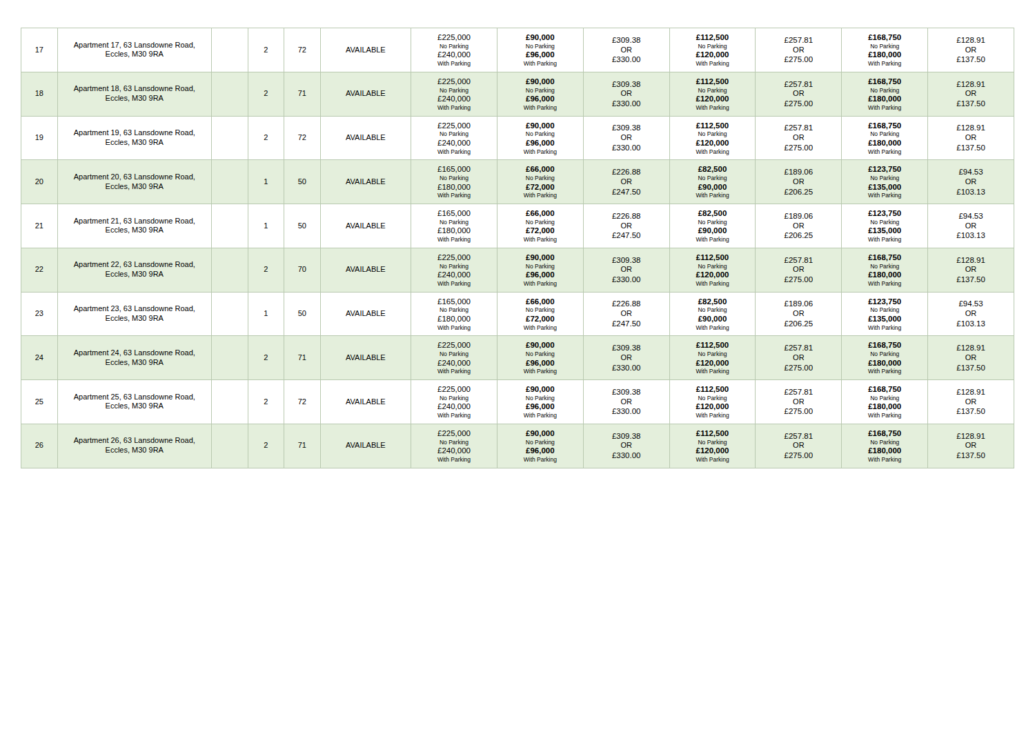| 17 | Apartment 17, 63 Lansdowne Road, Eccles, M30 9RA | | 2 | 72 | AVAILABLE | £225,000 No Parking £240,000 With Parking | £90,000 No Parking £96,000 With Parking | £309.38 OR £330.00 | £112,500 No Parking £120,000 With Parking | £257.81 OR £275.00 | £168,750 No Parking £180,000 With Parking | £128.91 OR £137.50 |
| 18 | Apartment 18, 63 Lansdowne Road, Eccles, M30 9RA | | 2 | 71 | AVAILABLE | £225,000 No Parking £240,000 With Parking | £90,000 No Parking £96,000 With Parking | £309.38 OR £330.00 | £112,500 No Parking £120,000 With Parking | £257.81 OR £275.00 | £168,750 No Parking £180,000 With Parking | £128.91 OR £137.50 |
| 19 | Apartment 19, 63 Lansdowne Road, Eccles, M30 9RA | | 2 | 72 | AVAILABLE | £225,000 No Parking £240,000 With Parking | £90,000 No Parking £96,000 With Parking | £309.38 OR £330.00 | £112,500 No Parking £120,000 With Parking | £257.81 OR £275.00 | £168,750 No Parking £180,000 With Parking | £128.91 OR £137.50 |
| 20 | Apartment 20, 63 Lansdowne Road, Eccles, M30 9RA | | 1 | 50 | AVAILABLE | £165,000 No Parking £180,000 With Parking | £66,000 No Parking £72,000 With Parking | £226.88 OR £247.50 | £82,500 No Parking £90,000 With Parking | £189.06 OR £206.25 | £123,750 No Parking £135,000 With Parking | £94.53 OR £103.13 |
| 21 | Apartment 21, 63 Lansdowne Road, Eccles, M30 9RA | | 1 | 50 | AVAILABLE | £165,000 No Parking £180,000 With Parking | £66,000 No Parking £72,000 With Parking | £226.88 OR £247.50 | £82,500 No Parking £90,000 With Parking | £189.06 OR £206.25 | £123,750 No Parking £135,000 With Parking | £94.53 OR £103.13 |
| 22 | Apartment 22, 63 Lansdowne Road, Eccles, M30 9RA | | 2 | 70 | AVAILABLE | £225,000 No Parking £240,000 With Parking | £90,000 No Parking £96,000 With Parking | £309.38 OR £330.00 | £112,500 No Parking £120,000 With Parking | £257.81 OR £275.00 | £168,750 No Parking £180,000 With Parking | £128.91 OR £137.50 |
| 23 | Apartment 23, 63 Lansdowne Road, Eccles, M30 9RA | | 1 | 50 | AVAILABLE | £165,000 No Parking £180,000 With Parking | £66,000 No Parking £72,000 With Parking | £226.88 OR £247.50 | £82,500 No Parking £90,000 With Parking | £189.06 OR £206.25 | £123,750 No Parking £135,000 With Parking | £94.53 OR £103.13 |
| 24 | Apartment 24, 63 Lansdowne Road, Eccles, M30 9RA | | 2 | 71 | AVAILABLE | £225,000 No Parking £240,000 With Parking | £90,000 No Parking £96,000 With Parking | £309.38 OR £330.00 | £112,500 No Parking £120,000 With Parking | £257.81 OR £275.00 | £168,750 No Parking £180,000 With Parking | £128.91 OR £137.50 |
| 25 | Apartment 25, 63 Lansdowne Road, Eccles, M30 9RA | | 2 | 72 | AVAILABLE | £225,000 No Parking £240,000 With Parking | £90,000 No Parking £96,000 With Parking | £309.38 OR £330.00 | £112,500 No Parking £120,000 With Parking | £257.81 OR £275.00 | £168,750 No Parking £180,000 With Parking | £128.91 OR £137.50 |
| 26 | Apartment 26, 63 Lansdowne Road, Eccles, M30 9RA | | 2 | 71 | AVAILABLE | £225,000 No Parking £240,000 With Parking | £90,000 No Parking £96,000 With Parking | £309.38 OR £330.00 | £112,500 No Parking £120,000 With Parking | £257.81 OR £275.00 | £168,750 No Parking £180,000 With Parking | £128.91 OR £137.50 |